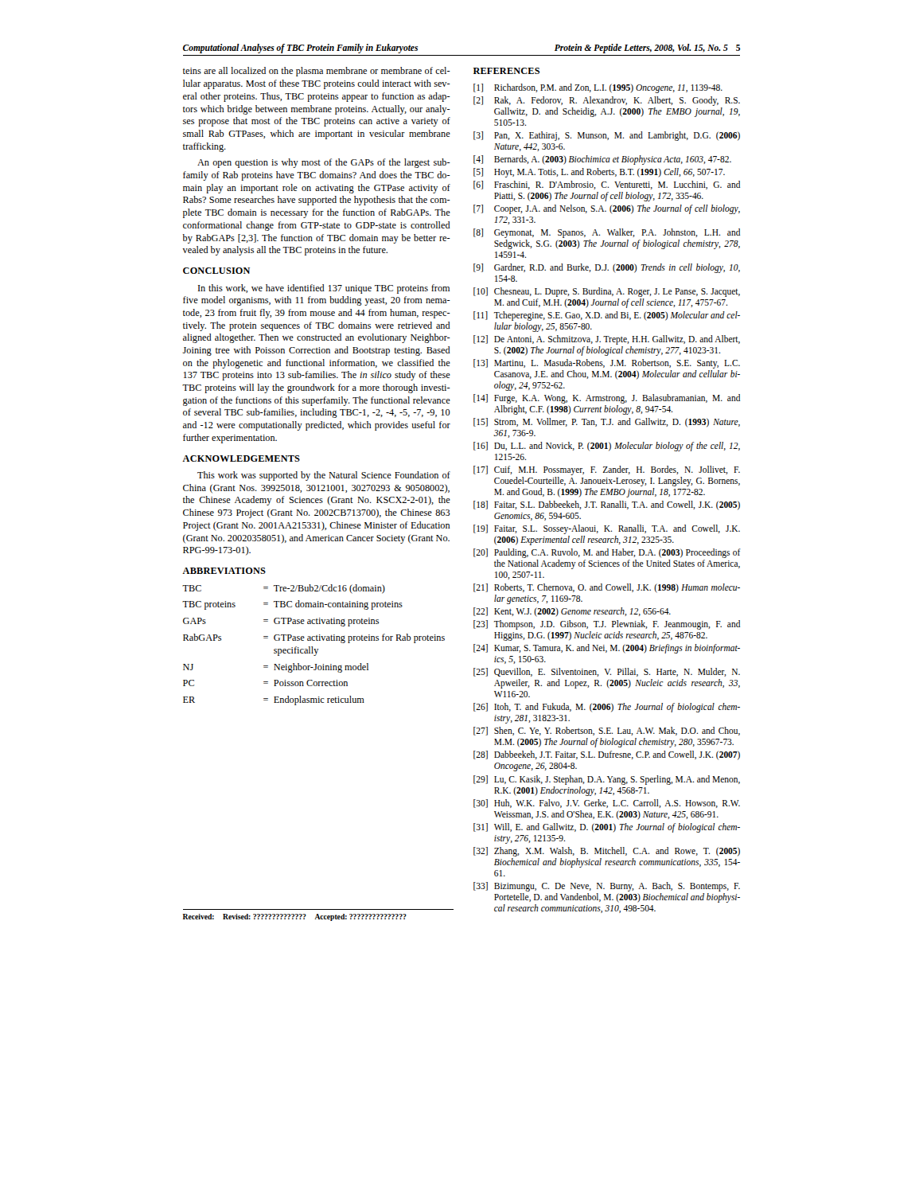Computational Analyses of TBC Protein Family in Eukaryotes
Protein & Peptide Letters, 2008, Vol. 15, No. 55
teins are all localized on the plasma membrane or membrane of cellular apparatus. Most of these TBC proteins could interact with several other proteins. Thus, TBC proteins appear to function as adaptors which bridge between membrane proteins. Actually, our analyses propose that most of the TBC proteins can active a variety of small Rab GTPases, which are important in vesicular membrane trafficking.
An open question is why most of the GAPs of the largest subfamily of Rab proteins have TBC domains? And does the TBC domain play an important role on activating the GTPase activity of Rabs? Some researches have supported the hypothesis that the complete TBC domain is necessary for the function of RabGAPs. The conformational change from GTP-state to GDP-state is controlled by RabGAPs [2,3]. The function of TBC domain may be better revealed by analysis all the TBC proteins in the future.
CONCLUSION
In this work, we have identified 137 unique TBC proteins from five model organisms, with 11 from budding yeast, 20 from nematode, 23 from fruit fly, 39 from mouse and 44 from human, respectively. The protein sequences of TBC domains were retrieved and aligned altogether. Then we constructed an evolutionary Neighbor-Joining tree with Poisson Correction and Bootstrap testing. Based on the phylogenetic and functional information, we classified the 137 TBC proteins into 13 sub-families. The in silico study of these TBC proteins will lay the groundwork for a more thorough investigation of the functions of this superfamily. The functional relevance of several TBC sub-families, including TBC-1, -2, -4, -5, -7, -9, 10 and -12 were computationally predicted, which provides useful for further experimentation.
ACKNOWLEDGEMENTS
This work was supported by the Natural Science Foundation of China (Grant Nos. 39925018, 30121001, 30270293 & 90508002), the Chinese Academy of Sciences (Grant No. KSCX2-2-01), the Chinese 973 Project (Grant No. 2002CB713700), the Chinese 863 Project (Grant No. 2001AA215331), Chinese Minister of Education (Grant No. 20020358051), and American Cancer Society (Grant No. RPG-99-173-01).
ABBREVIATIONS
| TBC | = | Tre-2/Bub2/Cdc16 (domain) |
| TBC proteins | = | TBC domain-containing proteins |
| GAPs | = | GTPase activating proteins |
| RabGAPs | = | GTPase activating proteins for Rab proteins specifically |
| NJ | = | Neighbor-Joining model |
| PC | = | Poisson Correction |
| ER | = | Endoplasmic reticulum |
REFERENCES
[1] Richardson, P.M. and Zon, L.I. (1995) Oncogene, 11, 1139-48.
[2] Rak, A. Fedorov, R. Alexandrov, K. Albert, S. Goody, R.S. Gallwitz, D. and Scheidig, A.J. (2000) The EMBO journal, 19, 5105-13.
[3] Pan, X. Eathiraj, S. Munson, M. and Lambright, D.G. (2006) Nature, 442, 303-6.
[4] Bernards, A. (2003) Biochimica et Biophysica Acta, 1603, 47-82.
[5] Hoyt, M.A. Totis, L. and Roberts, B.T. (1991) Cell, 66, 507-17.
[6] Fraschini, R. D'Ambrosio, C. Venturetti, M. Lucchini, G. and Piatti, S. (2006) The Journal of cell biology, 172, 335-46.
[7] Cooper, J.A. and Nelson, S.A. (2006) The Journal of cell biology, 172, 331-3.
[8] Geymonat, M. Spanos, A. Walker, P.A. Johnston, L.H. and Sedgwick, S.G. (2003) The Journal of biological chemistry, 278, 14591-4.
[9] Gardner, R.D. and Burke, D.J. (2000) Trends in cell biology, 10, 154-8.
[10] Chesneau, L. Dupre, S. Burdina, A. Roger, J. Le Panse, S. Jacquet, M. and Cuif, M.H. (2004) Journal of cell science, 117, 4757-67.
[11] Tcheperegine, S.E. Gao, X.D. and Bi, E. (2005) Molecular and cellular biology, 25, 8567-80.
[12] De Antoni, A. Schmitzova, J. Trepte, H.H. Gallwitz, D. and Albert, S. (2002) The Journal of biological chemistry, 277, 41023-31.
[13] Martinu, L. Masuda-Robens, J.M. Robertson, S.E. Santy, L.C. Casanova, J.E. and Chou, M.M. (2004) Molecular and cellular biology, 24, 9752-62.
[14] Furge, K.A. Wong, K. Armstrong, J. Balasubramanian, M. and Albright, C.F. (1998) Current biology, 8, 947-54.
[15] Strom, M. Vollmer, P. Tan, T.J. and Gallwitz, D. (1993) Nature, 361, 736-9.
[16] Du, L.L. and Novick, P. (2001) Molecular biology of the cell, 12, 1215-26.
[17] Cuif, M.H. Possmayer, F. Zander, H. Bordes, N. Jollivet, F. Couedel-Courteille, A. Janoueix-Lerosey, I. Langsley, G. Bornens, M. and Goud, B. (1999) The EMBO journal, 18, 1772-82.
[18] Faitar, S.L. Dabbeekeh, J.T. Ranalli, T.A. and Cowell, J.K. (2005) Genomics, 86, 594-605.
[19] Faitar, S.L. Sossey-Alaoui, K. Ranalli, T.A. and Cowell, J.K. (2006) Experimental cell research, 312, 2325-35.
[20] Paulding, C.A. Ruvolo, M. and Haber, D.A. (2003) Proceedings of the National Academy of Sciences of the United States of America, 100, 2507-11.
[21] Roberts, T. Chernova, O. and Cowell, J.K. (1998) Human molecular genetics, 7, 1169-78.
[22] Kent, W.J. (2002) Genome research, 12, 656-64.
[23] Thompson, J.D. Gibson, T.J. Plewniak, F. Jeanmougin, F. and Higgins, D.G. (1997) Nucleic acids research, 25, 4876-82.
[24] Kumar, S. Tamura, K. and Nei, M. (2004) Briefings in bioinformatics, 5, 150-63.
[25] Quevillon, E. Silventoinen, V. Pillai, S. Harte, N. Mulder, N. Apweiler, R. and Lopez, R. (2005) Nucleic acids research, 33, W116-20.
[26] Itoh, T. and Fukuda, M. (2006) The Journal of biological chemistry, 281, 31823-31.
[27] Shen, C. Ye, Y. Robertson, S.E. Lau, A.W. Mak, D.O. and Chou, M.M. (2005) The Journal of biological chemistry, 280, 35967-73.
[28] Dabbeekeh, J.T. Faitar, S.L. Dufresne, C.P. and Cowell, J.K. (2007) Oncogene, 26, 2804-8.
[29] Lu, C. Kasik, J. Stephan, D.A. Yang, S. Sperling, M.A. and Menon, R.K. (2001) Endocrinology, 142, 4568-71.
[30] Huh, W.K. Falvo, J.V. Gerke, L.C. Carroll, A.S. Howson, R.W. Weissman, J.S. and O'Shea, E.K. (2003) Nature, 425, 686-91.
[31] Will, E. and Gallwitz, D. (2001) The Journal of biological chemistry, 276, 12135-9.
[32] Zhang, X.M. Walsh, B. Mitchell, C.A. and Rowe, T. (2005) Biochemical and biophysical research communications, 335, 154-61.
[33] Bizimungu, C. De Neve, N. Burny, A. Bach, S. Bontemps, F. Portetelle, D. and Vandenbol, M. (2003) Biochemical and biophysical research communications, 310, 498-504.
Received: Revised: ?????????????? Accepted: ???????????????